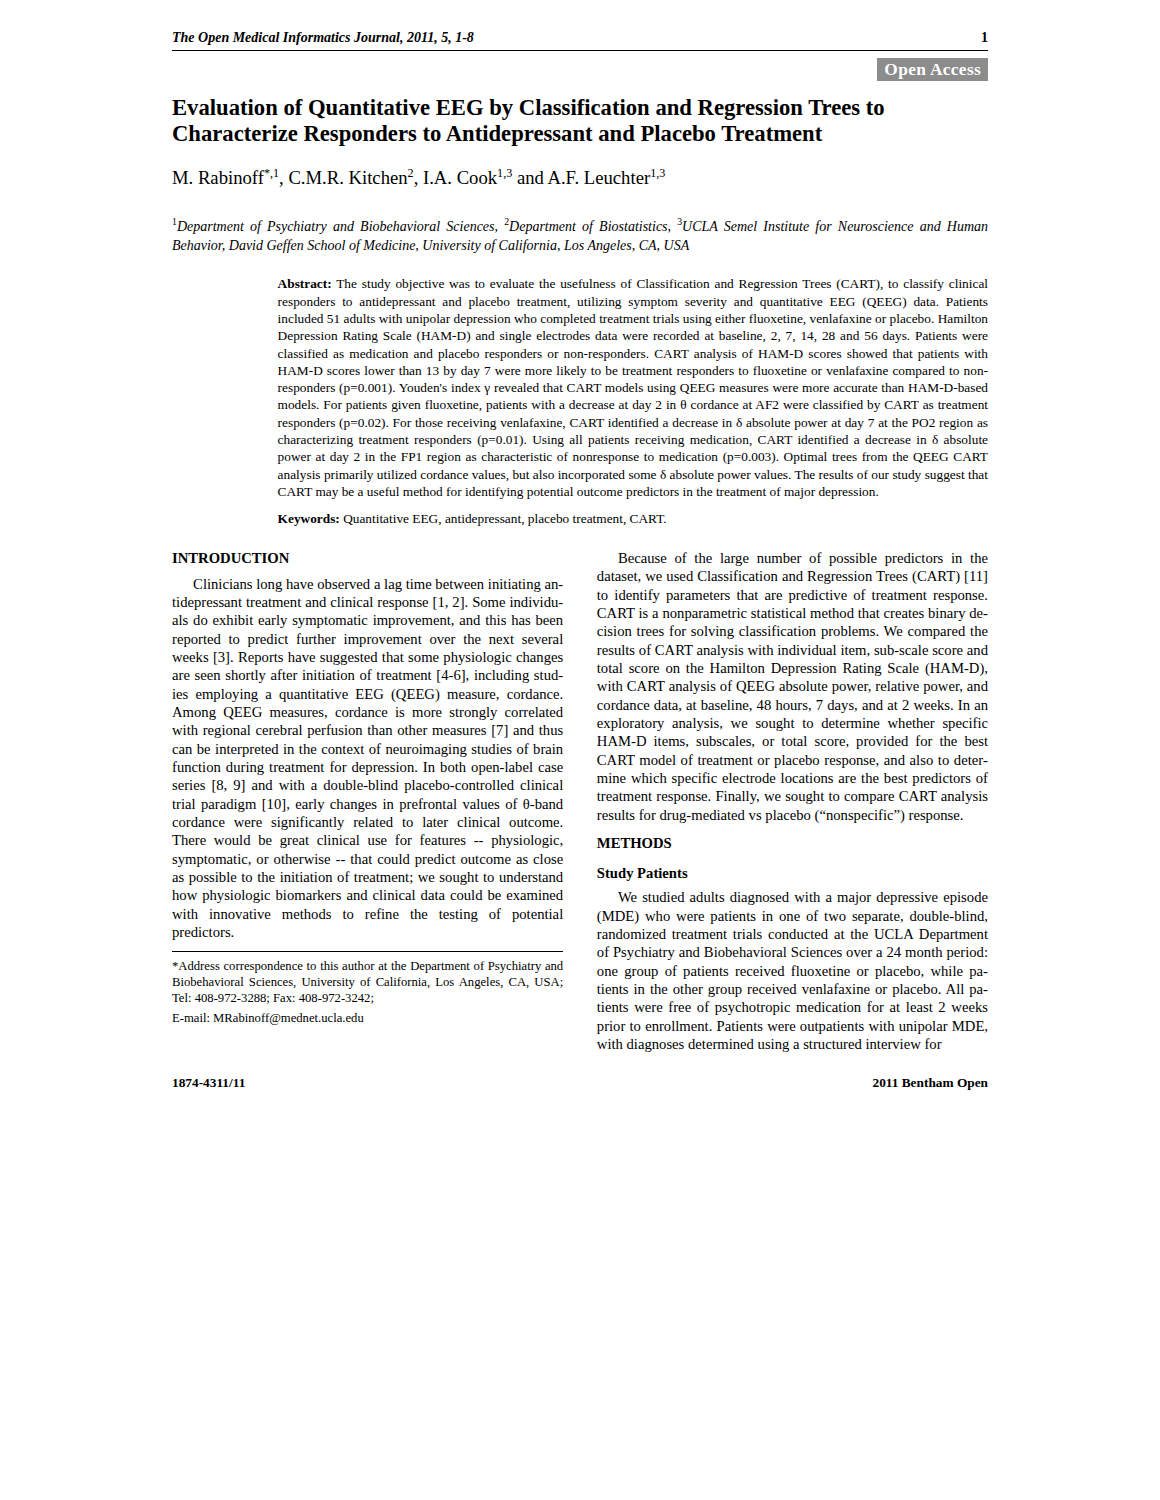The Open Medical Informatics Journal, 2011, 5, 1-8 1
Open Access
Evaluation of Quantitative EEG by Classification and Regression Trees to Characterize Responders to Antidepressant and Placebo Treatment
M. Rabinoff*,1, C.M.R. Kitchen2, I.A. Cook1,3 and A.F. Leuchter1,3
1Department of Psychiatry and Biobehavioral Sciences, 2Department of Biostatistics, 3UCLA Semel Institute for Neuroscience and Human Behavior, David Geffen School of Medicine, University of California, Los Angeles, CA, USA
Abstract: The study objective was to evaluate the usefulness of Classification and Regression Trees (CART), to classify clinical responders to antidepressant and placebo treatment, utilizing symptom severity and quantitative EEG (QEEG) data. Patients included 51 adults with unipolar depression who completed treatment trials using either fluoxetine, venlafaxine or placebo. Hamilton Depression Rating Scale (HAM-D) and single electrodes data were recorded at baseline, 2, 7, 14, 28 and 56 days. Patients were classified as medication and placebo responders or non-responders. CART analysis of HAM-D scores showed that patients with HAM-D scores lower than 13 by day 7 were more likely to be treatment responders to fluoxetine or venlafaxine compared to non-responders (p=0.001). Youden's index γ revealed that CART models using QEEG measures were more accurate than HAM-D-based models. For patients given fluoxetine, patients with a decrease at day 2 in θ cordance at AF2 were classified by CART as treatment responders (p=0.02). For those receiving venlafaxine, CART identified a decrease in δ absolute power at day 7 at the PO2 region as characterizing treatment responders (p=0.01). Using all patients receiving medication, CART identified a decrease in δ absolute power at day 2 in the FP1 region as characteristic of nonresponse to medication (p=0.003). Optimal trees from the QEEG CART analysis primarily utilized cordance values, but also incorporated some δ absolute power values. The results of our study suggest that CART may be a useful method for identifying potential outcome predictors in the treatment of major depression.
Keywords: Quantitative EEG, antidepressant, placebo treatment, CART.
Introduction
Clinicians long have observed a lag time between initiating antidepressant treatment and clinical response [1, 2]. Some individuals do exhibit early symptomatic improvement, and this has been reported to predict further improvement over the next several weeks [3]. Reports have suggested that some physiologic changes are seen shortly after initiation of treatment [4-6], including studies employing a quantitative EEG (QEEG) measure, cordance. Among QEEG measures, cordance is more strongly correlated with regional cerebral perfusion than other measures [7] and thus can be interpreted in the context of neuroimaging studies of brain function during treatment for depression. In both open-label case series [8, 9] and with a double-blind placebo-controlled clinical trial paradigm [10], early changes in prefrontal values of θ-band cordance were significantly related to later clinical outcome. There would be great clinical use for features -- physiologic, symptomatic, or otherwise -- that could predict outcome as close as possible to the initiation of treatment; we sought to understand how physiologic biomarkers and clinical data could be examined with innovative methods to refine the testing of potential predictors.
*Address correspondence to this author at the Department of Psychiatry and Biobehavioral Sciences, University of California, Los Angeles, CA, USA; Tel: 408-972-3288; Fax: 408-972-3242;
E-mail: MRabinoff@mednet.ucla.edu
Because of the large number of possible predictors in the dataset, we used Classification and Regression Trees (CART) [11] to identify parameters that are predictive of treatment response. CART is a nonparametric statistical method that creates binary decision trees for solving classification problems. We compared the results of CART analysis with individual item, sub-scale score and total score on the Hamilton Depression Rating Scale (HAM-D), with CART analysis of QEEG absolute power, relative power, and cordance data, at baseline, 48 hours, 7 days, and at 2 weeks. In an exploratory analysis, we sought to determine whether specific HAM-D items, subscales, or total score, provided for the best CART model of treatment or placebo response, and also to determine which specific electrode locations are the best predictors of treatment response. Finally, we sought to compare CART analysis results for drug-mediated vs placebo (“nonspecific”) response.
Methods
Study Patients
We studied adults diagnosed with a major depressive episode (MDE) who were patients in one of two separate, double-blind, randomized treatment trials conducted at the UCLA Department of Psychiatry and Biobehavioral Sciences over a 24 month period: one group of patients received fluoxetine or placebo, while patients in the other group received venlafaxine or placebo. All patients were free of psychotropic medication for at least 2 weeks prior to enrollment. Patients were outpatients with unipolar MDE, with diagnoses determined using a structured interview for
1874-4311/11 2011 Bentham Open